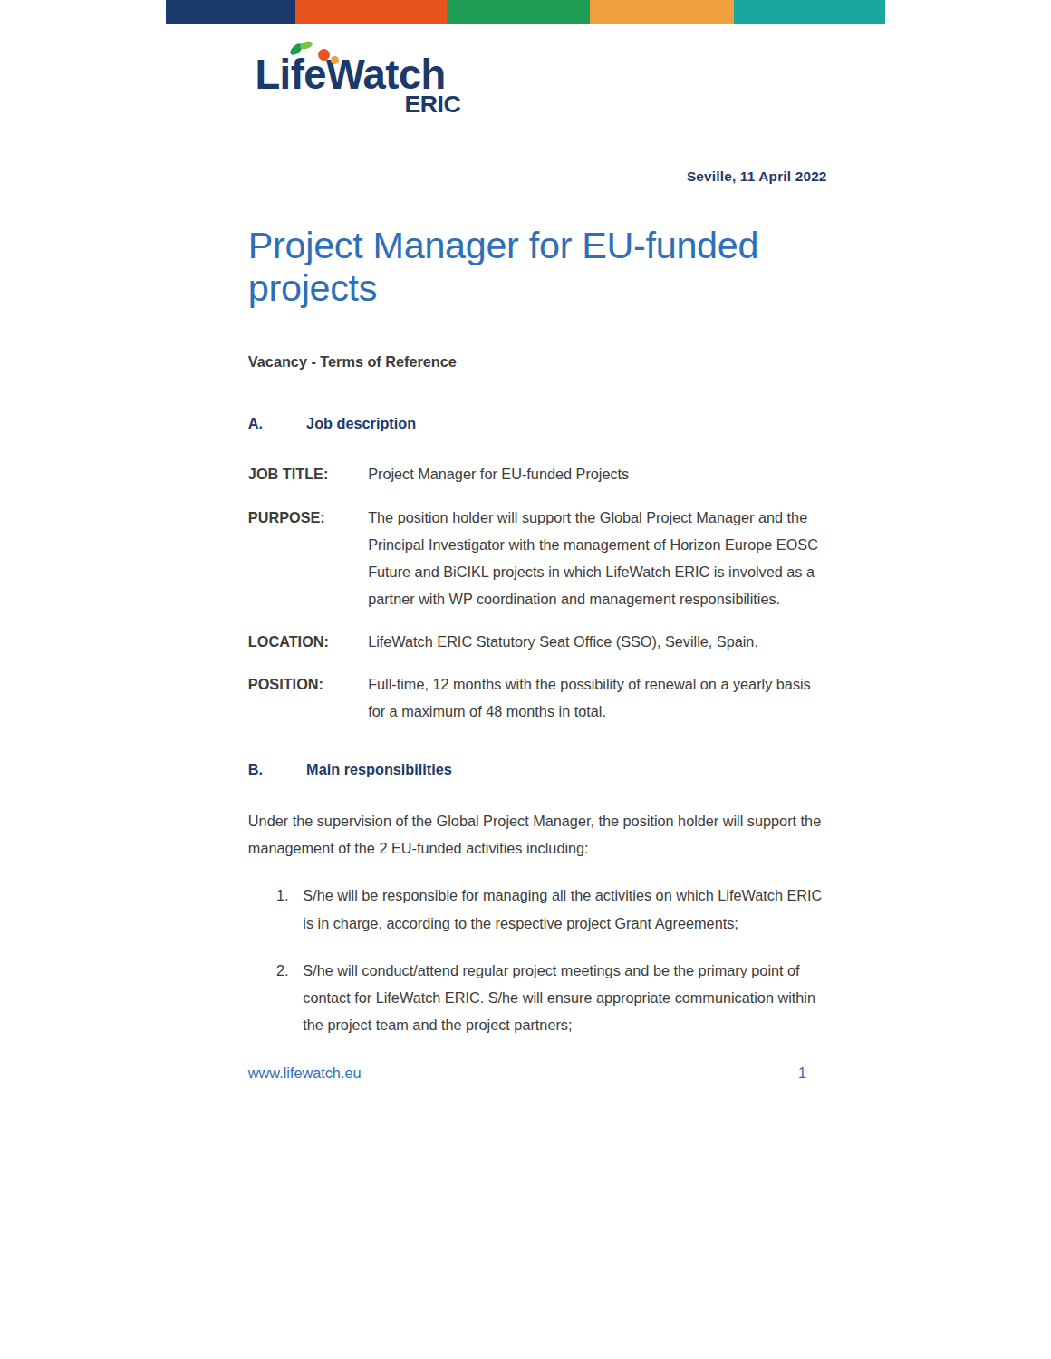LifeWatch ERIC
Seville, 11 April 2022
Project Manager for EU-funded projects
Vacancy - Terms of Reference
A. Job description
JOB TITLE:
Project Manager for EU-funded Projects
PURPOSE:
The position holder will support the Global Project Manager and the Principal Investigator with the management of Horizon Europe EOSC Future and BiCIKL projects in which LifeWatch ERIC is involved as a partner with WP coordination and management responsibilities.
LOCATION:
LifeWatch ERIC Statutory Seat Office (SSO), Seville, Spain.
POSITION:
Full-time, 12 months with the possibility of renewal on a yearly basis for a maximum of 48 months in total.
B. Main responsibilities
Under the supervision of the Global Project Manager, the position holder will support the management of the 2 EU-funded activities including:
S/he will be responsible for managing all the activities on which LifeWatch ERIC is in charge, according to the respective project Grant Agreements;
S/he will conduct/attend regular project meetings and be the primary point of contact for LifeWatch ERIC. S/he will ensure appropriate communication within the project team and the project partners;
www.lifewatch.eu 1